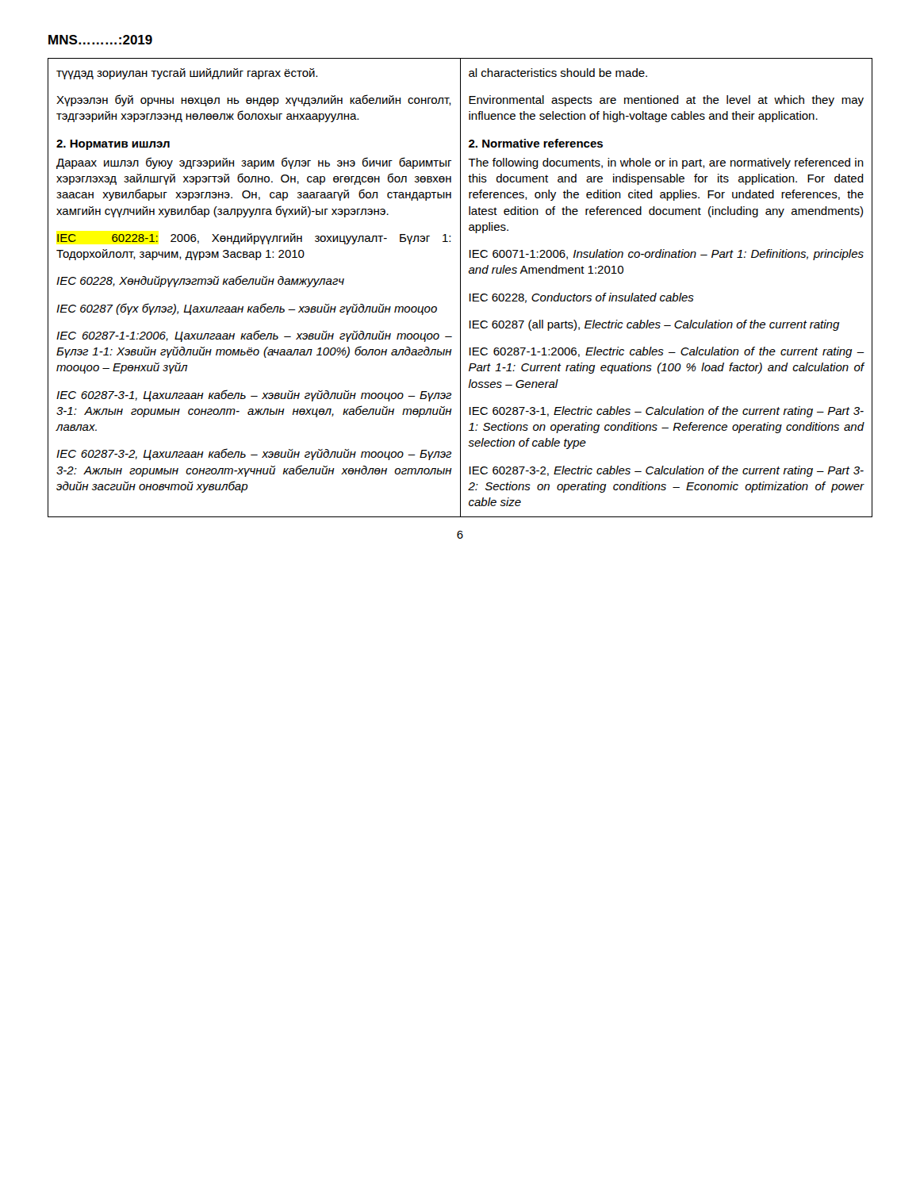MNS………:2019
| түүдэд зориулан тусгай шийдлийг гаргах ёстой. Хүрээлэн буй орчны нөхцөл нь өндөр хүчдэлийн кабелийн сонголт, тэдгээрийн хэрэглээнд нөлөөлж болохыг анхааруулна. 2. Норматив ишлэл Дараах ишлэл буюу эдгээрийн зарим бүлэг нь энэ бичиг баримтыг хэрэглэхэд зайлшгүй хэрэгтэй болно. Он, сар өгөгдсөн бол зөвхөн заасан хувилбарыг хэрэглэнэ. Он, сар заагаагүй бол стандартын хамгийн сүүлчийн хувилбар (залруулга бүхий)-ыг хэрэглэнэ. IEC 60228-1: 2006, Хөндийрүүлгийн зохицуулалт- Бүлэг 1: Тодорхойлолт, зарчим, дүрэм Засвар 1: 2010 IEC 60228, Хөндийрүүлэгтэй кабелийн дамжуулагч IEC 60287 (бүх бүлэг), Цахилгаан кабель – хэвийн гүйдлийн тооцоо IEC 60287-1-1:2006, Цахилгаан кабель – хэвийн гүйдлийн тооцоо –Бүлэг 1-1: Хэвийн гүйдлийн томьёо (ачаалал 100%) болон алдагдлын тооцоо – Ерөнхий зүйл IEC 60287-3-1, Цахилгаан кабель – хэвийн гүйдлийн тооцоо – Бүлэг 3-1: Ажлын горимын сонголт- ажлын нөхцөл, кабелийн төрлийн лавлах. IEC 60287-3-2, Цахилгаан кабель – хэвийн гүйдлийн тооцоо – Бүлэг 3-2: Ажлын горимын сонголт-хүчний кабелийн хөндлөн огтлолын эдийн засгийн оновчтой хувилбар | al characteristics should be made. Environmental aspects are mentioned at the level at which they may influence the selection of high-voltage cables and their application. 2. Normative references The following documents, in whole or in part, are normatively referenced in this document and are indispensable for its application. For dated references, only the edition cited applies. For undated references, the latest edition of the referenced document (including any amendments) applies. IEC 60071-1:2006, Insulation co-ordination – Part 1: Definitions, principles and rules Amendment 1:2010 IEC 60228 , Conductors of insulated cables IEC 60287 (all parts), Electric cables – Calculation of the current rating IEC 60287-1-1:2006, Electric cables – Calculation of the current rating – Part 1-1: Current rating equations (100 % load factor) and calculation of losses – General IEC 60287-3-1, Electric cables – Calculation of the current rating – Part 3-1: Sections on operating conditions – Reference operating conditions and selection of cable type IEC 60287-3-2, Electric cables – Calculation of the current rating – Part 3-2: Sections on operating conditions – Economic optimization of power cable size |
6